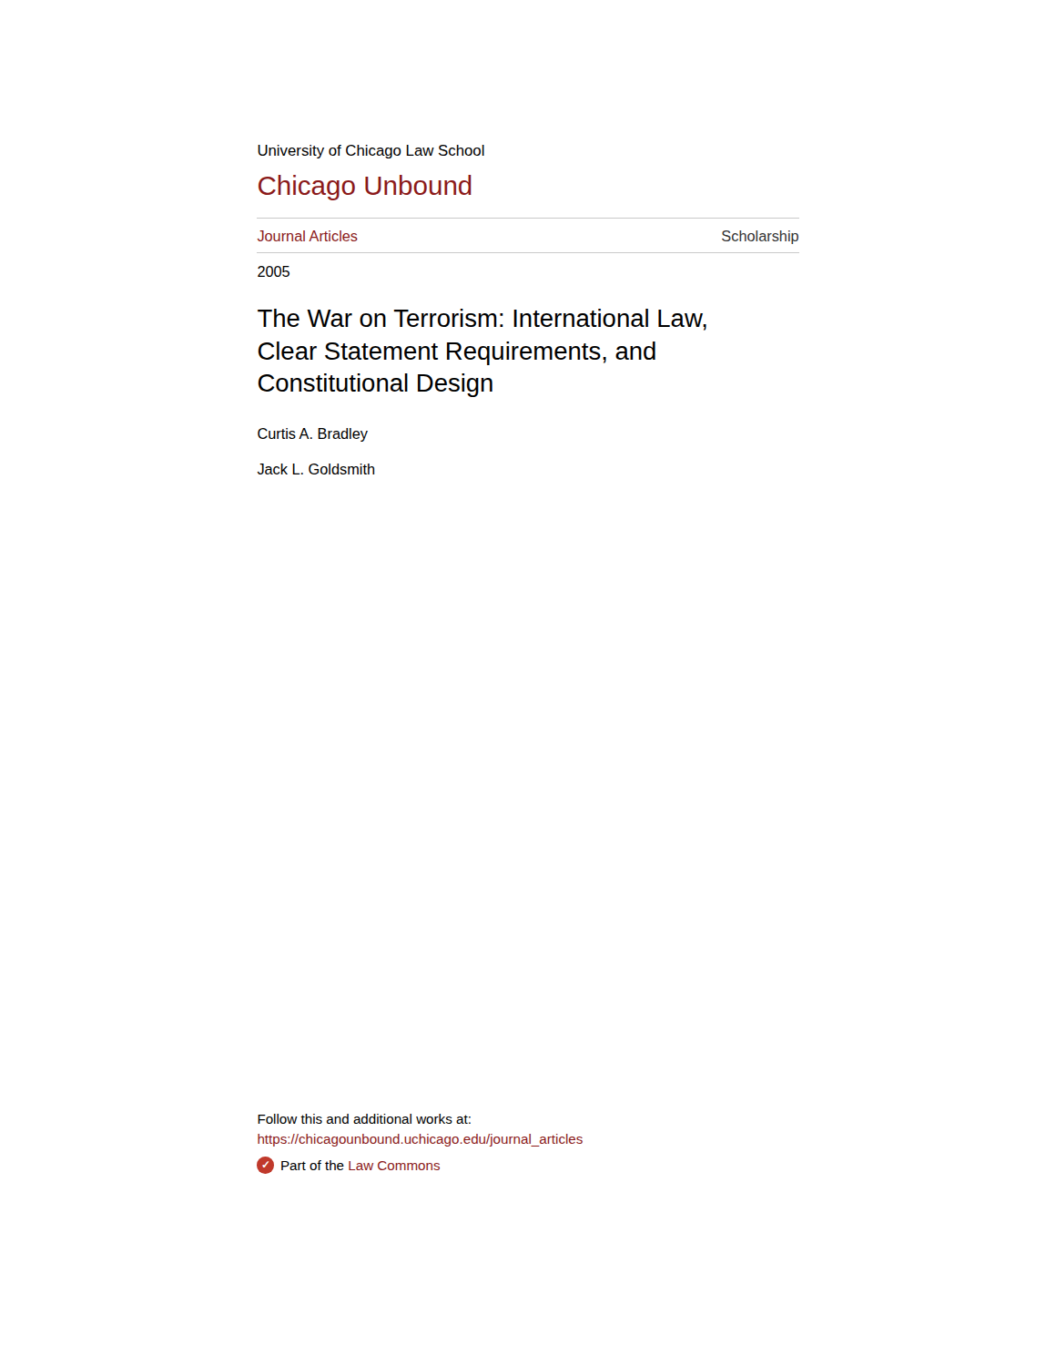University of Chicago Law School
Chicago Unbound
Journal Articles Scholarship
2005
The War on Terrorism: International Law, Clear Statement Requirements, and Constitutional Design
Curtis A. Bradley
Jack L. Goldsmith
Follow this and additional works at: https://chicagounbound.uchicago.edu/journal_articles
✓Part of the Law Commons